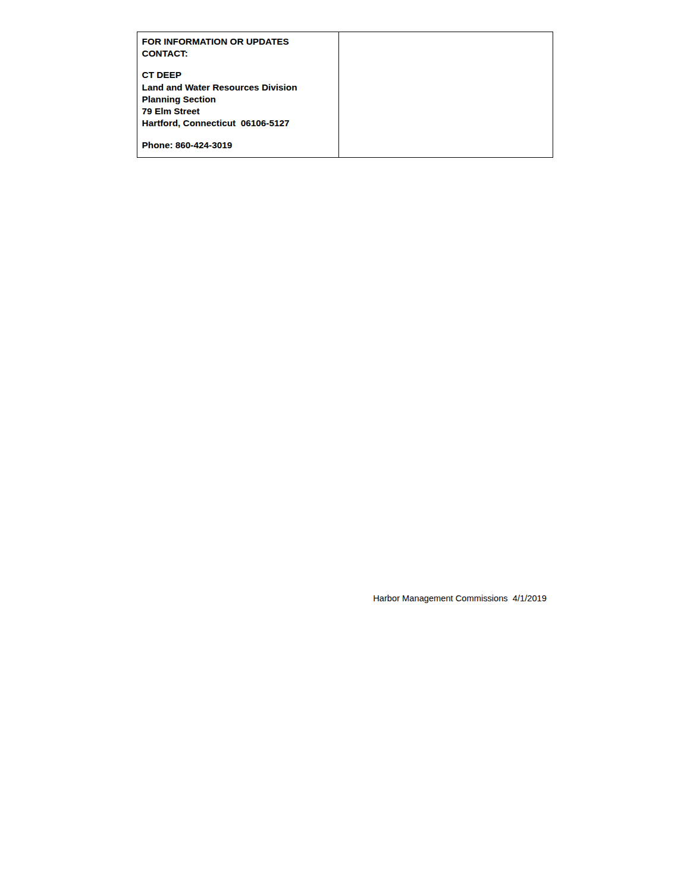| FOR INFORMATION OR UPDATES CONTACT: CT DEEP Land and Water Resources Division Planning Section 79 Elm Street Hartford, Connecticut 06106-5127 Phone: 860-424-3019 | |
Harbor Management Commissions 4/1/2019